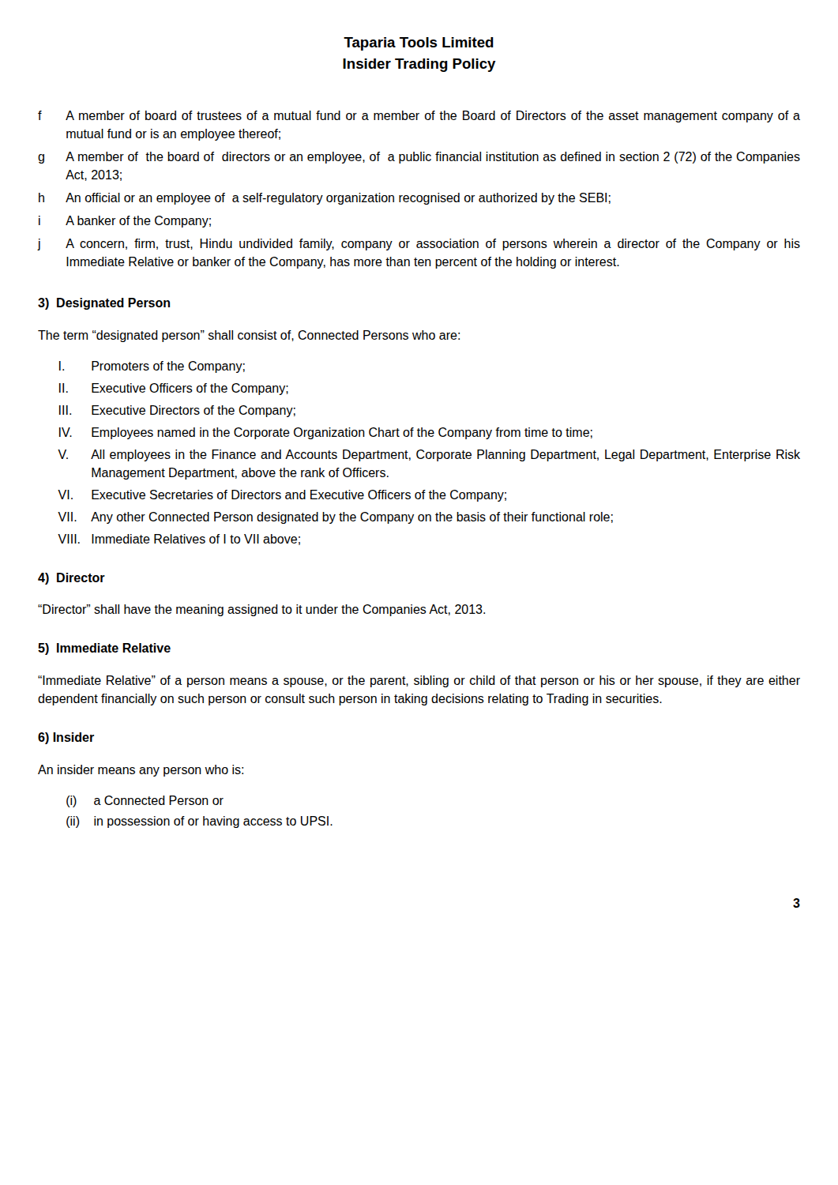Taparia Tools Limited Insider Trading Policy
f A member of board of trustees of a mutual fund or a member of the Board of Directors of the asset management company of a mutual fund or is an employee thereof;
g A member of the board of directors or an employee, of a public financial institution as defined in section 2 (72) of the Companies Act, 2013;
h An official or an employee of a self-regulatory organization recognised or authorized by the SEBI;
i A banker of the Company;
j A concern, firm, trust, Hindu undivided family, company or association of persons wherein a director of the Company or his Immediate Relative or banker of the Company, has more than ten percent of the holding or interest.
3) Designated Person
The term “designated person” shall consist of, Connected Persons who are:
I. Promoters of the Company;
II. Executive Officers of the Company;
III. Executive Directors of the Company;
IV. Employees named in the Corporate Organization Chart of the Company from time to time;
V. All employees in the Finance and Accounts Department, Corporate Planning Department, Legal Department, Enterprise Risk Management Department, above the rank of Officers.
VI. Executive Secretaries of Directors and Executive Officers of the Company;
VII. Any other Connected Person designated by the Company on the basis of their functional role;
VIII. Immediate Relatives of I to VII above;
4) Director
“Director” shall have the meaning assigned to it under the Companies Act, 2013.
5) Immediate Relative
“Immediate Relative” of a person means a spouse, or the parent, sibling or child of that person or his or her spouse, if they are either dependent financially on such person or consult such person in taking decisions relating to Trading in securities.
6) Insider
An insider means any person who is:
(i) a Connected Person or
(ii) in possession of or having access to UPSI.
3